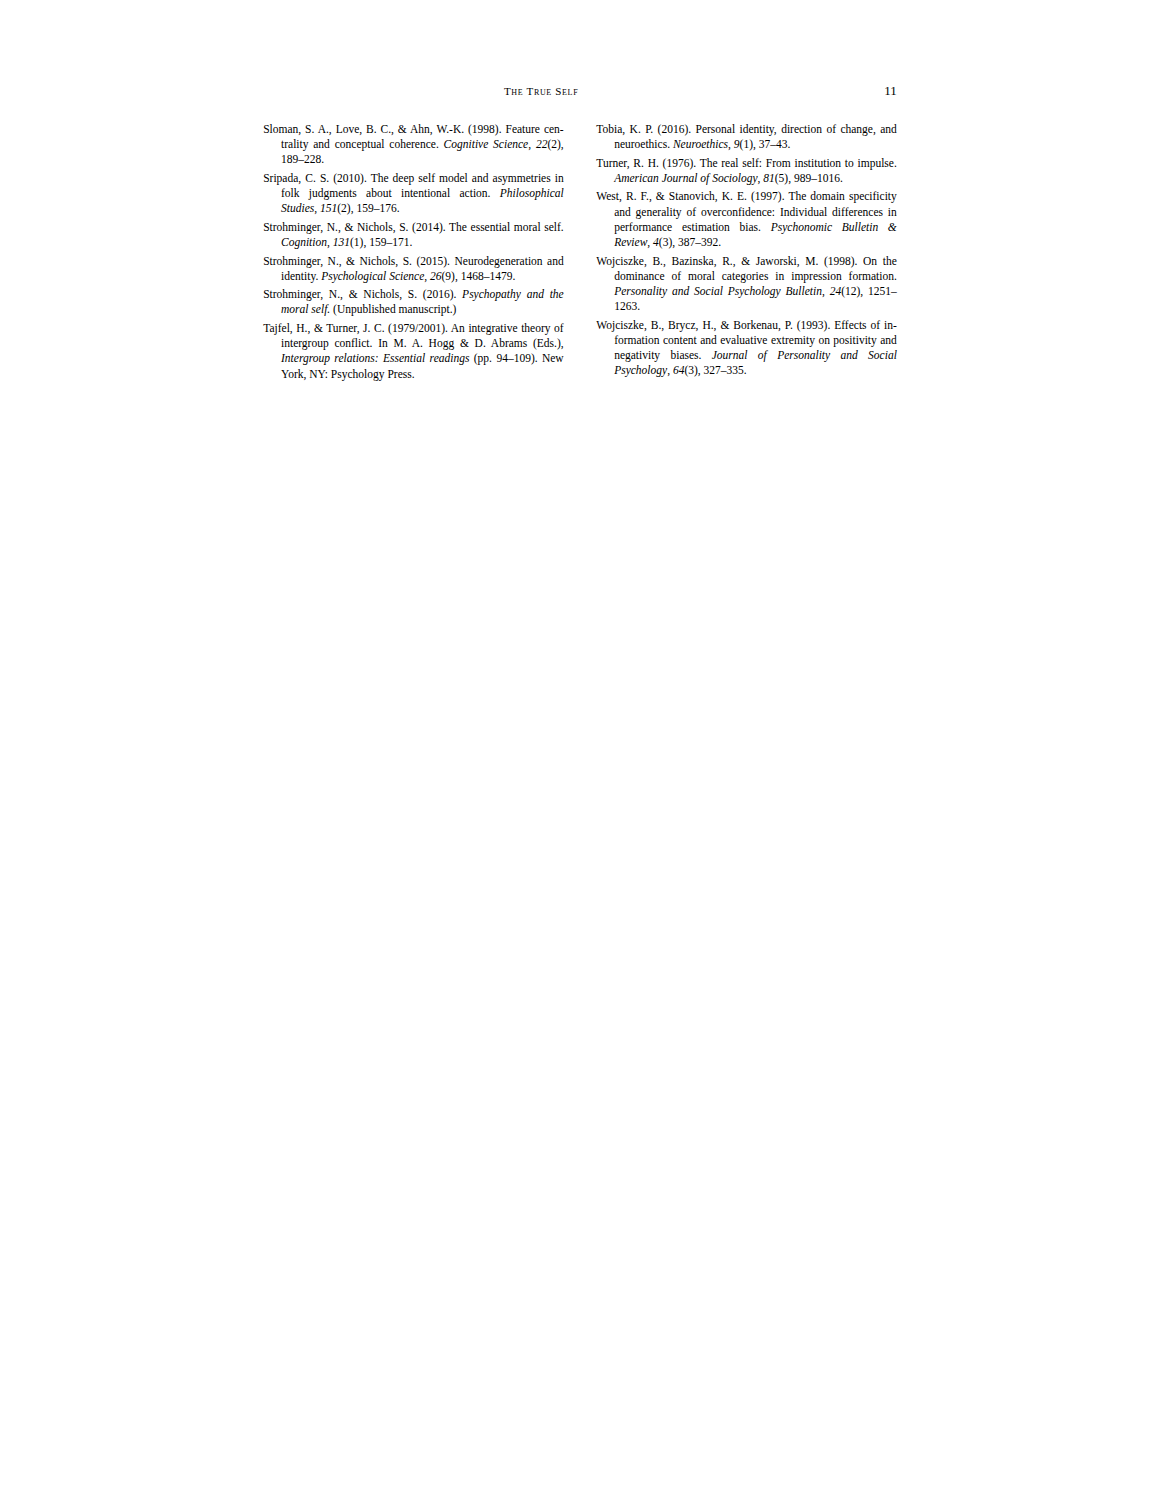The True Self 11
Sloman, S. A., Love, B. C., & Ahn, W.-K. (1998). Feature centrality and conceptual coherence. Cognitive Science, 22(2), 189–228.
Sripada, C. S. (2010). The deep self model and asymmetries in folk judgments about intentional action. Philosophical Studies, 151(2), 159–176.
Strohminger, N., & Nichols, S. (2014). The essential moral self. Cognition, 131(1), 159–171.
Strohminger, N., & Nichols, S. (2015). Neurodegeneration and identity. Psychological Science, 26(9), 1468–1479.
Strohminger, N., & Nichols, S. (2016). Psychopathy and the moral self. (Unpublished manuscript.)
Tajfel, H., & Turner, J. C. (1979/2001). An integrative theory of intergroup conflict. In M. A. Hogg & D. Abrams (Eds.), Intergroup relations: Essential readings (pp. 94–109). New York, NY: Psychology Press.
Tobia, K. P. (2016). Personal identity, direction of change, and neuroethics. Neuroethics, 9(1), 37–43.
Turner, R. H. (1976). The real self: From institution to impulse. American Journal of Sociology, 81(5), 989–1016.
West, R. F., & Stanovich, K. E. (1997). The domain specificity and generality of overconfidence: Individual differences in performance estimation bias. Psychonomic Bulletin & Review, 4(3), 387–392.
Wojciszke, B., Bazinska, R., & Jaworski, M. (1998). On the dominance of moral categories in impression formation. Personality and Social Psychology Bulletin, 24(12), 1251–1263.
Wojciszke, B., Brycz, H., & Borkenau, P. (1993). Effects of information content and evaluative extremity on positivity and negativity biases. Journal of Personality and Social Psychology, 64(3), 327–335.